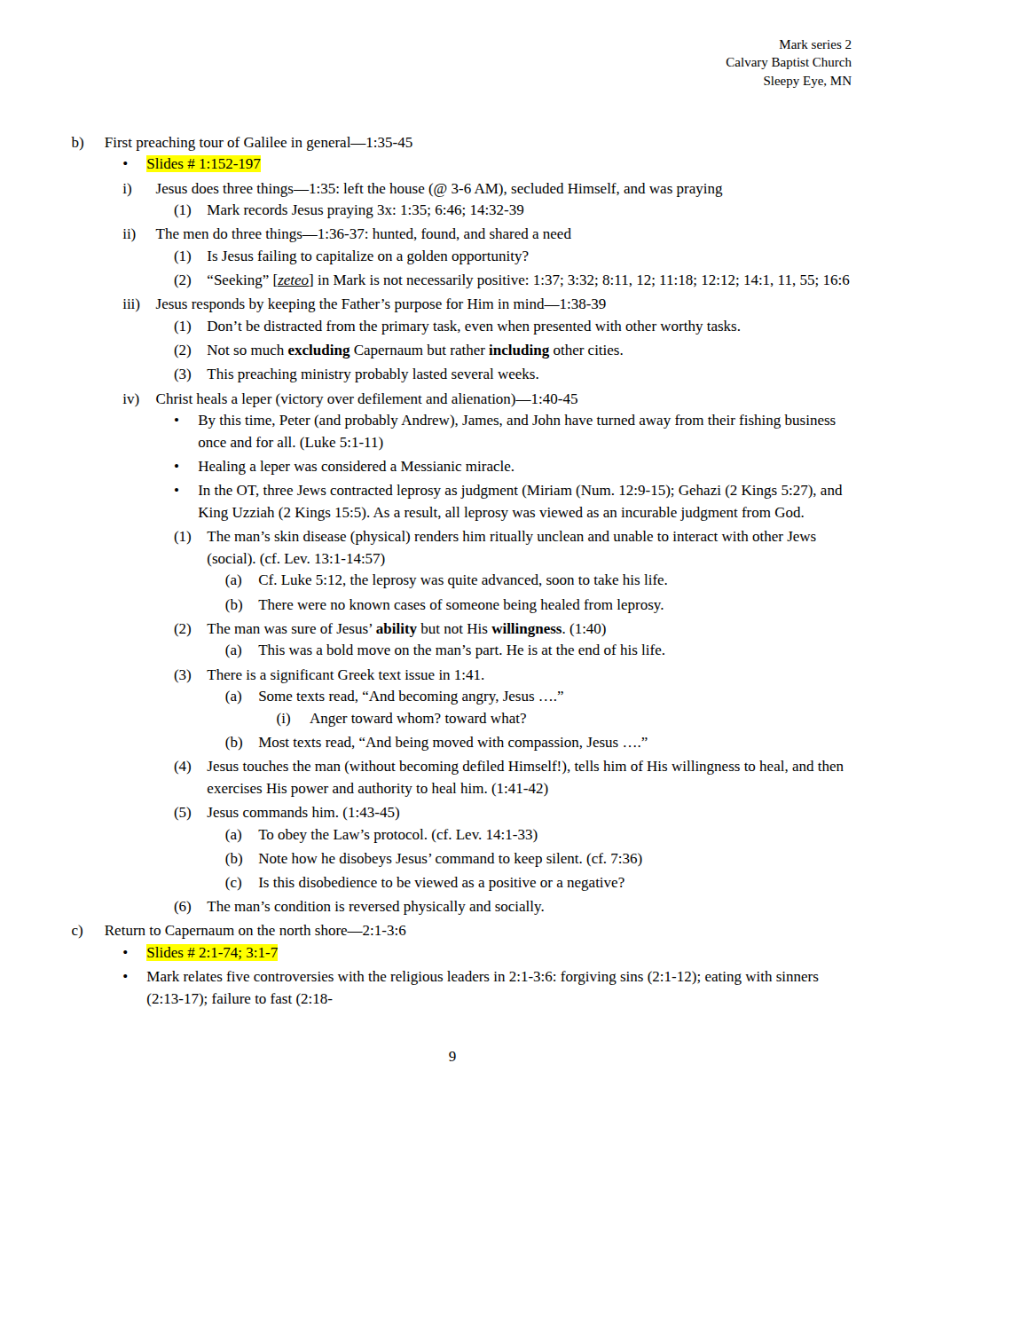Mark series 2
Calvary Baptist Church
Sleepy Eye, MN
b) First preaching tour of Galilee in general—1:35-45
•Slides # 1:152-197
i) Jesus does three things—1:35: left the house (@ 3-6 AM), secluded Himself, and was praying
(1) Mark records Jesus praying 3x: 1:35; 6:46; 14:32-39
ii) The men do three things—1:36-37: hunted, found, and shared a need
(1) Is Jesus failing to capitalize on a golden opportunity?
(2)“Seeking” [zeteo] in Mark is not necessarily positive: 1:37; 3:32; 8:11, 12; 11:18; 12:12; 14:1, 11, 55; 16:6
iii) Jesus responds by keeping the Father’s purpose for Him in mind—1:38-39
(1) Don’t be distracted from the primary task, even when presented with other worthy tasks.
(2) Not so much excluding Capernaum but rather including other cities.
(3) This preaching ministry probably lasted several weeks.
iv) Christ heals a leper (victory over defilement and alienation)—1:40-45
•By this time, Peter (and probably Andrew), James, and John have turned away from their fishing business once and for all. (Luke 5:1-11)
•Healing a leper was considered a Messianic miracle.
•In the OT, three Jews contracted leprosy as judgment (Miriam (Num. 12:9-15); Gehazi (2 Kings 5:27), and King Uzziah (2 Kings 15:5). As a result, all leprosy was viewed as an incurable judgment from God.
(1) The man’s skin disease (physical) renders him ritually unclean and unable to interact with other Jews (social). (cf. Lev. 13:1-14:57)
(a) Cf. Luke 5:12, the leprosy was quite advanced, soon to take his life.
(b) There were no known cases of someone being healed from leprosy.
(2) The man was sure of Jesus’ ability but not His willingness. (1:40)
(a) This was a bold move on the man’s part. He is at the end of his life.
(3) There is a significant Greek text issue in 1:41.
(a) Some texts read, “And becoming angry, Jesus ….”
(i) Anger toward whom? toward what?
(b) Most texts read, “And being moved with compassion, Jesus ….”
(4) Jesus touches the man (without becoming defiled Himself!), tells him of His willingness to heal, and then exercises His power and authority to heal him. (1:41-42)
(5) Jesus commands him. (1:43-45)
(a) To obey the Law’s protocol. (cf. Lev. 14:1-33)
(b) Note how he disobeys Jesus’ command to keep silent. (cf. 7:36)
(c) Is this disobedience to be viewed as a positive or a negative?
(6) The man’s condition is reversed physically and socially.
c) Return to Capernaum on the north shore—2:1-3:6
•Slides # 2:1-74; 3:1-7
•Mark relates five controversies with the religious leaders in 2:1-3:6: forgiving sins (2:1-12); eating with sinners (2:13-17); failure to fast (2:18-
9